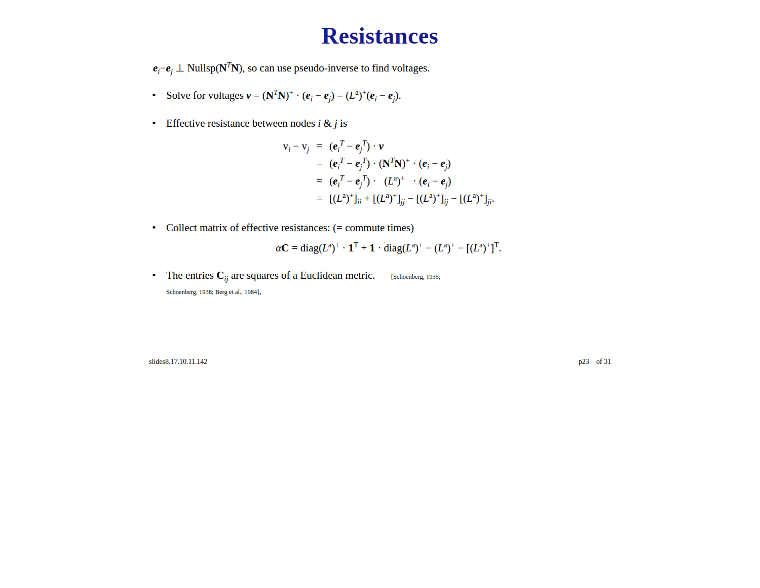Resistances
ei−ej ⊥ Nullsp(NTN), so can use pseudo-inverse to find voltages.
Solve for voltages v = (NTN)+ · (ei − ej) = (La)+(ei − ej).
Effective resistance between nodes i & j is
| v i − v j | = | ( e i T − e j T ) · v |
| | = | ( e i T − e j T ) · ( N T N ) + · ( e i − e j ) |
| | = | ( e i T − e j T ) · ( L a ) + · ( e i − e j ) |
| | = | [( L a ) + ] ii + [( L a ) + ] jj − [( L a ) + ] ij − [( L a ) + ] ji . |
Collect matrix of effective resistances: (= commute times)
αC = diag(La)+ · 1T + 1 · diag(La)+ − (La)+ − [(La)+]T.
The entries Cij are squares of a Euclidean metric. [Schoenberg, 1935;
Schoenberg, 1938; Berg et al., 1984],
slides8.17.10.11.142
p23 of 31